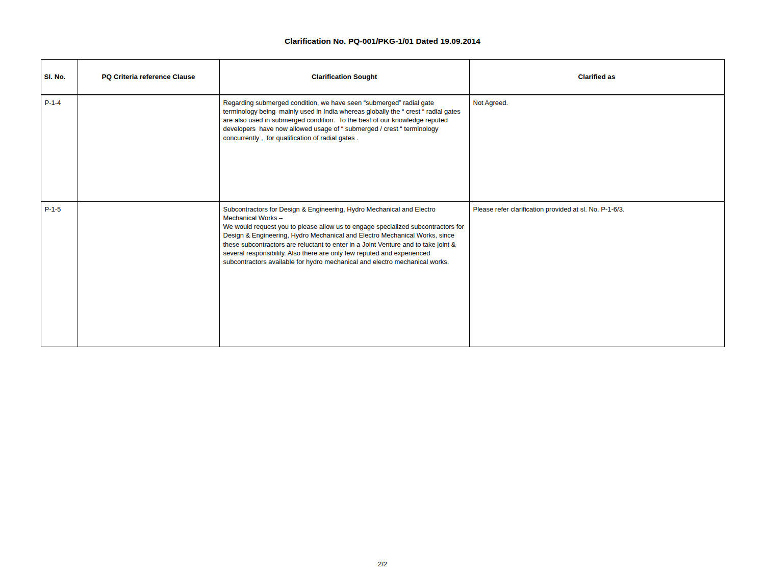Clarification No. PQ-001/PKG-1/01 Dated 19.09.2014
| Sl. No. | PQ Criteria reference Clause | Clarification Sought | Clarified as |
| --- | --- | --- | --- |
| P-1-4 | | Regarding submerged condition, we have seen “submerged” radial gate terminology being mainly used in India whereas globally the “ crest “ radial gates are also used in submerged condition. To the best of our knowledge reputed developers have now allowed usage of “ submerged / crest “ terminology concurrently , for qualification of radial gates . | Not Agreed. |
| P-1-5 | | Subcontractors for Design & Engineering, Hydro Mechanical and Electro Mechanical Works – We would request you to please allow us to engage specialized subcontractors for Design & Engineering, Hydro Mechanical and Electro Mechanical Works, since these subcontractors are reluctant to enter in a Joint Venture and to take joint & several responsibility. Also there are only few reputed and experienced subcontractors available for hydro mechanical and electro mechanical works. | Please refer clarification provided at sl. No. P-1-6/3. |
2/2